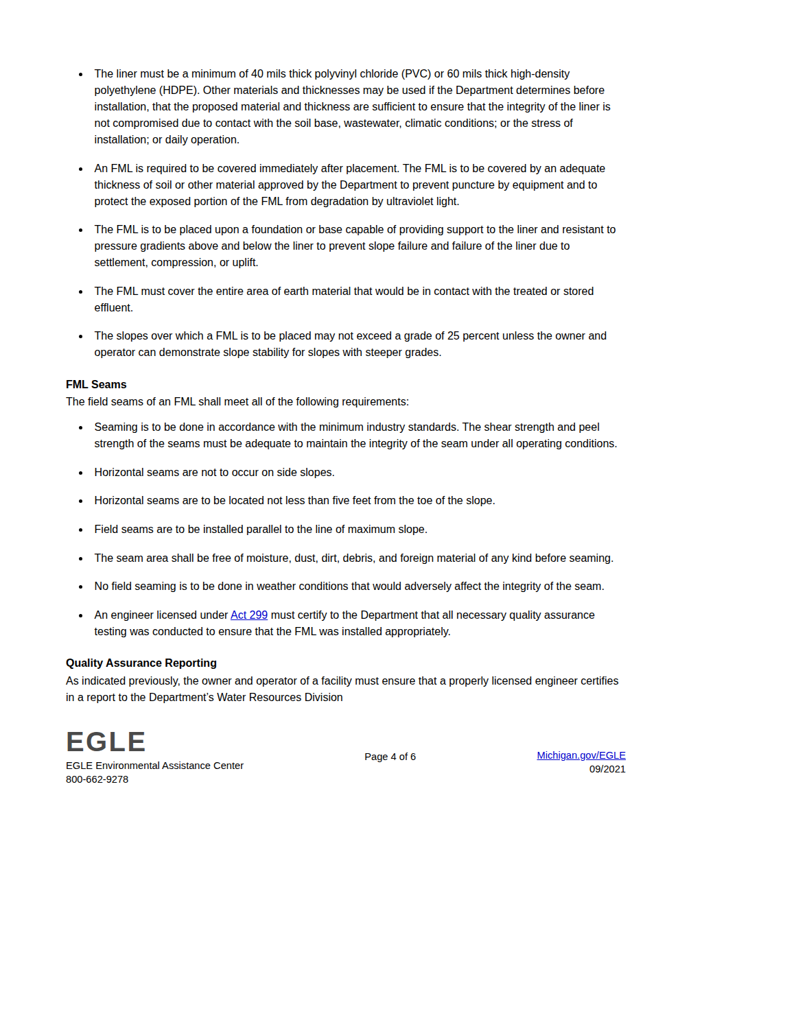The liner must be a minimum of 40 mils thick polyvinyl chloride (PVC) or 60 mils thick high-density polyethylene (HDPE). Other materials and thicknesses may be used if the Department determines before installation, that the proposed material and thickness are sufficient to ensure that the integrity of the liner is not compromised due to contact with the soil base, wastewater, climatic conditions; or the stress of installation; or daily operation.
An FML is required to be covered immediately after placement. The FML is to be covered by an adequate thickness of soil or other material approved by the Department to prevent puncture by equipment and to protect the exposed portion of the FML from degradation by ultraviolet light.
The FML is to be placed upon a foundation or base capable of providing support to the liner and resistant to pressure gradients above and below the liner to prevent slope failure and failure of the liner due to settlement, compression, or uplift.
The FML must cover the entire area of earth material that would be in contact with the treated or stored effluent.
The slopes over which a FML is to be placed may not exceed a grade of 25 percent unless the owner and operator can demonstrate slope stability for slopes with steeper grades.
FML Seams
The field seams of an FML shall meet all of the following requirements:
Seaming is to be done in accordance with the minimum industry standards. The shear strength and peel strength of the seams must be adequate to maintain the integrity of the seam under all operating conditions.
Horizontal seams are not to occur on side slopes.
Horizontal seams are to be located not less than five feet from the toe of the slope.
Field seams are to be installed parallel to the line of maximum slope.
The seam area shall be free of moisture, dust, dirt, debris, and foreign material of any kind before seaming.
No field seaming is to be done in weather conditions that would adversely affect the integrity of the seam.
An engineer licensed under Act 299 must certify to the Department that all necessary quality assurance testing was conducted to ensure that the FML was installed appropriately.
Quality Assurance Reporting
As indicated previously, the owner and operator of a facility must ensure that a properly licensed engineer certifies in a report to the Department’s Water Resources Division
EGLE
EGLE Environmental Assistance Center
800-662-9278
Page 4 of 6
Michigan.gov/EGLE
09/2021